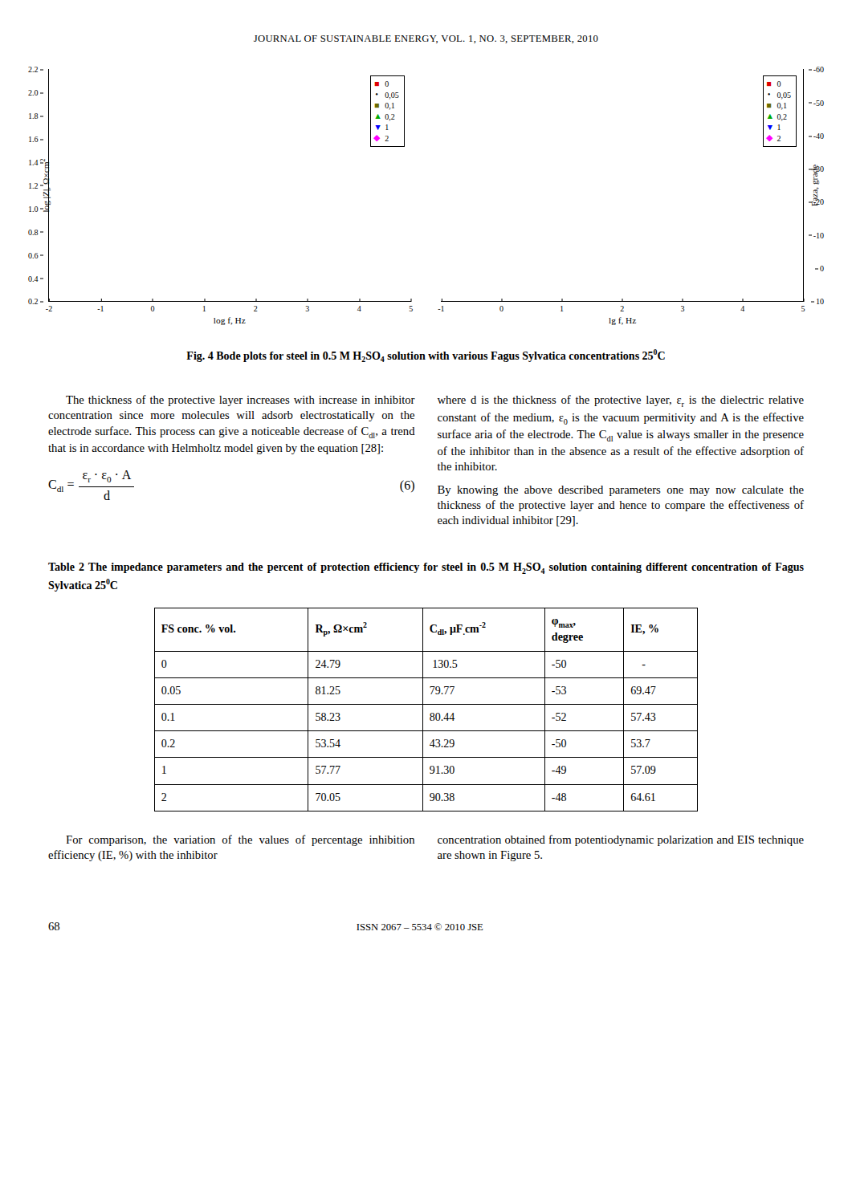JOURNAL OF SUSTAINABLE ENERGY, VOL. 1, NO. 3, SEPTEMBER, 2010
log |Z|, Ω×cm2 2.2 2.0 1.8 1.6 1.4 1.2 1.0 0.8 0.6 0.4 0.2 -2 -1 0 1 2 3 4 5
■0
•0,05
■0,1
▲0,2
▼1
◆2
log f, Hz
Faza, grade -60 -50 -40 -30 -20 -10 0 10 -1 0 1 2 3 4 5
■0
•0,05
■0,1
▲0,2
▼1
◆2
lg f, Hz
Fig. 4 Bode plots for steel in 0.5 M H2SO4 solution with various Fagus Sylvatica concentrations 250C
The thickness of the protective layer increases with increase in inhibitor concentration since more molecules will adsorb electrostatically on the electrode surface. This process can give a noticeable decrease of Cdl, a trend that is in accordance with Helmholtz model given by the equation [28]:
Cdl = εr · ε0 · A d (6)
where d is the thickness of the protective layer, εr is the dielectric relative constant of the medium, ε0 is the vacuum permitivity and A is the effective surface aria of the electrode. The Cdl value is always smaller in the presence of the inhibitor than in the absence as a result of the effective adsorption of the inhibitor.
By knowing the above described parameters one may now calculate the thickness of the protective layer and hence to compare the effectiveness of each individual inhibitor [29].
Table 2 The impedance parameters and the percent of protection efficiency for steel in 0.5 M H2SO4 solution containing different concentration of Fagus Sylvatica 250C
| FS conc. % vol. | R p , Ω×cm 2 | C dl , μF . cm -2 | φ max , degree | IE, % |
| --- | --- | --- | --- | --- |
| 0 | 24.79 | 130.5 | -50 | - |
| 0.05 | 81.25 | 79.77 | -53 | 69.47 |
| 0.1 | 58.23 | 80.44 | -52 | 57.43 |
| 0.2 | 53.54 | 43.29 | -50 | 53.7 |
| 1 | 57.77 | 91.30 | -49 | 57.09 |
| 2 | 70.05 | 90.38 | -48 | 64.61 |
For comparison, the variation of the values of percentage inhibition efficiency (IE, %) with the inhibitor
concentration obtained from potentiodynamic polarization and EIS technique are shown in Figure 5.
68
ISSN 2067 – 5534 © 2010 JSE